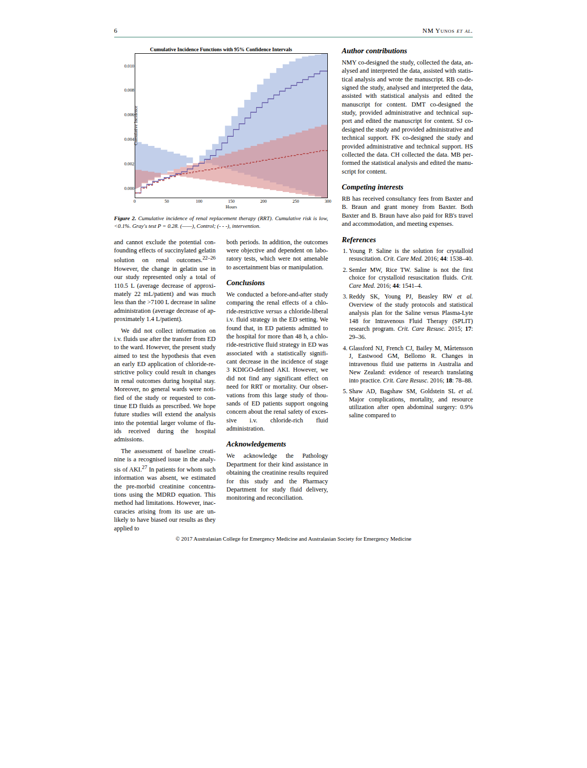6 NM Yunos et al.
Cumulative Incidence Functions with 95% Confidence Intervals
Cumulative Incidence
0.010 0.008 0.006 0.004 0.002 0.000
0 50 100 150 200 250 300
Hours
Figure 2. Cumulative incidence of renal replacement therapy (RRT). Cumulative risk is low, <0.1%. Gray's test P = 0.28. (——), Control; (- - -), intervention.
and cannot exclude the potential confounding effects of succinylated gelatin solution on renal outcomes.22–26 However, the change in gelatin use in our study represented only a total of 110.5 L (average decrease of approximately 22 mL/patient) and was much less than the >7100 L decrease in saline administration (average decrease of approximately 1.4 L/patient).
We did not collect information on i.v. fluids use after the transfer from ED to the ward. However, the present study aimed to test the hypothesis that even an early ED application of chloride-restrictive policy could result in changes in renal outcomes during hospital stay. Moreover, no general wards were notified of the study or requested to continue ED fluids as prescribed. We hope future studies will extend the analysis into the potential larger volume of fluids received during the hospital admissions.
The assessment of baseline creatinine is a recognised issue in the analysis of AKI.27 In patients for whom such information was absent, we estimated the pre-morbid creatinine concentrations using the MDRD equation. This method had limitations. However, inaccuracies arising from its use are unlikely to have biased our results as they applied to
both periods. In addition, the outcomes were objective and dependent on laboratory tests, which were not amenable to ascertainment bias or manipulation.
Conclusions
We conducted a before-and-after study comparing the renal effects of a chloride-restrictive versus a chloride-liberal i.v. fluid strategy in the ED setting. We found that, in ED patients admitted to the hospital for more than 48 h, a chloride-restrictive fluid strategy in ED was associated with a statistically significant decrease in the incidence of stage 3 KDIGO-defined AKI. However, we did not find any significant effect on need for RRT or mortality. Our observations from this large study of thousands of ED patients support ongoing concern about the renal safety of excessive i.v. chloride-rich fluid administration.
Acknowledgements
We acknowledge the Pathology Department for their kind assistance in obtaining the creatinine results required for this study and the Pharmacy Department for study fluid delivery, monitoring and reconciliation.
Author contributions
NMY co-designed the study, collected the data, analysed and interpreted the data, assisted with statistical analysis and wrote the manuscript. RB co-designed the study, analysed and interpreted the data, assisted with statistical analysis and edited the manuscript for content. DMT co-designed the study, provided administrative and technical support and edited the manuscript for content. SJ co-designed the study and provided administrative and technical support. FK co-designed the study and provided administrative and technical support. HS collected the data. CH collected the data. MB performed the statistical analysis and edited the manuscript for content.
Competing interests
RB has received consultancy fees from Baxter and B. Braun and grant money from Baxter. Both Baxter and B. Braun have also paid for RB's travel and accommodation, and meeting expenses.
References
Young P. Saline is the solution for crystalloid resuscitation. Crit. Care Med. 2016; 44: 1538–40.
Semler MW, Rice TW. Saline is not the first choice for crystalloid resuscitation fluids. Crit. Care Med. 2016; 44: 1541–4.
Reddy SK, Young PJ, Beasley RW et al. Overview of the study protocols and statistical analysis plan for the Saline versus Plasma-Lyte 148 for Intravenous Fluid Therapy (SPLIT) research program. Crit. Care Resusc. 2015; 17: 29–36.
Glassford NJ, French CJ, Bailey M, Mårtensson J, Eastwood GM, Bellomo R. Changes in intravenous fluid use patterns in Australia and New Zealand: evidence of research translating into practice. Crit. Care Resusc. 2016; 18: 78–88.
Shaw AD, Bagshaw SM, Goldstein SL et al. Major complications, mortality, and resource utilization after open abdominal surgery: 0.9% saline compared to
© 2017 Australasian College for Emergency Medicine and Australasian Society for Emergency Medicine